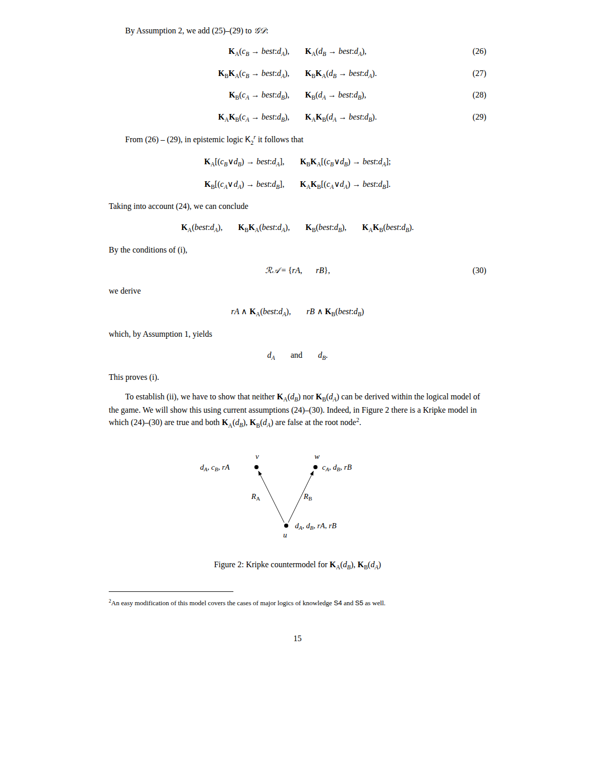By Assumption 2, we add (25)–(29) to 𝒢𝒟:
KA(cB → best:dA), KA(dB → best:dA), (26)
KBKA(cB → best:dA), KBKA(dB → best:dA). (27)
KB(cA → best:dB), KB(dA → best:dB), (28)
KAKB(cA → best:dB), KAKB(dA → best:dB). (29)
From (26) – (29), in epistemic logic K2r it follows that
KA[(cB∨dB) → best:dA], KBKA[(cB∨dB) → best:dA];
KB[(cA∨dA) → best:dB], KAKB[(cA∨dA) → best:dB].
Taking into account (24), we can conclude
KA(best:dA), KBKA(best:dA), KB(best:dB), KAKB(best:dB).
By the conditions of (i),
ℛ𝒜 = {rA, rB}, (30)
we derive
rA ∧ KA(best:dA), rB ∧ KB(best:dB)
which, by Assumption 1, yields
dA and dB.
This proves (i).
To establish (ii), we have to show that neither KA(dB) nor KB(dA) can be derived within the logical model of the game. We will show this using current assumptions (24)–(30). Indeed, in Figure 2 there is a Kripke model in which (24)–(30) are true and both KA(dB), KB(dA) are false at the root node2.
v w dA, cB, rA cA, dB, rB RA RB u dA, dB, rA, rB
Figure 2: Kripke countermodel for KA(dB), KB(dA)
2An easy modification of this model covers the cases of major logics of knowledge S4 and S5 as well.
15